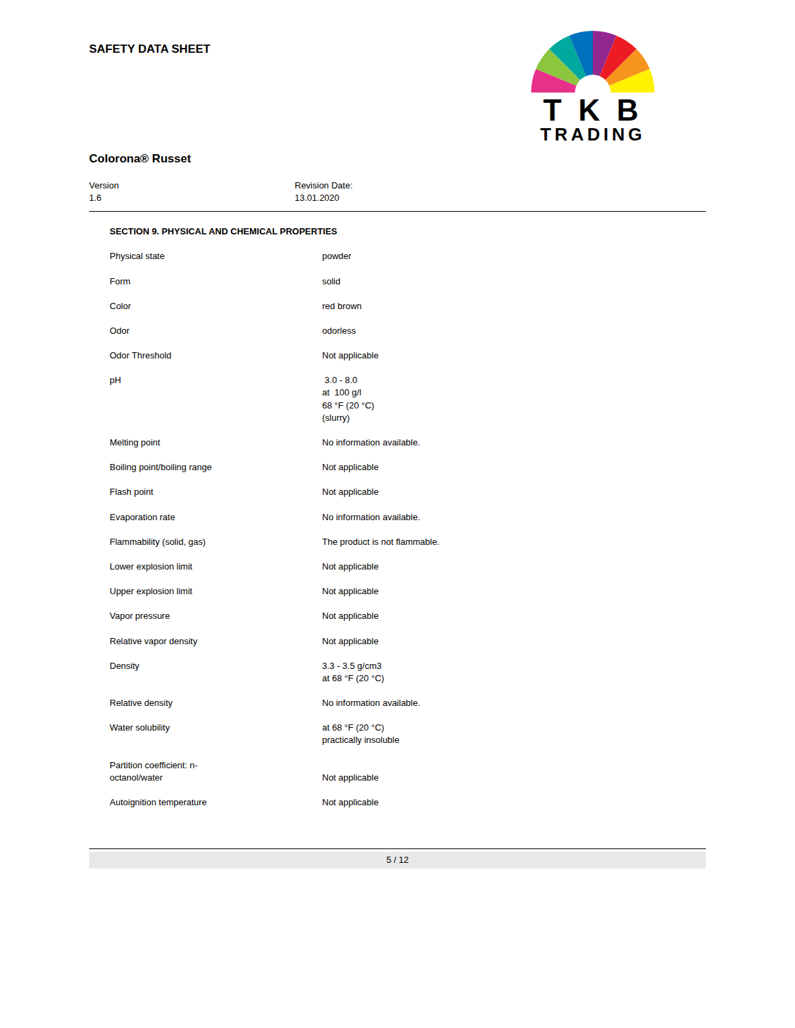SAFETY DATA SHEET
T K B
TRADING
Colorona® Russet
Version
1.6
Revision Date:
13.01.2020
SECTION 9. PHYSICAL AND CHEMICAL PROPERTIES
| Physical state | powder |
| Form | solid |
| Color | red brown |
| Odor | odorless |
| Odor Threshold | Not applicable |
| pH | 3.0 - 8.0 at 100 g/l 68 °F (20 °C) (slurry) |
| Melting point | No information available. |
| Boiling point/boiling range | Not applicable |
| Flash point | Not applicable |
| Evaporation rate | No information available. |
| Flammability (solid, gas) | The product is not flammable. |
| Lower explosion limit | Not applicable |
| Upper explosion limit | Not applicable |
| Vapor pressure | Not applicable |
| Relative vapor density | Not applicable |
| Density | 3.3 - 3.5 g/cm3 at 68 °F (20 °C) |
| Relative density | No information available. |
| Water solubility | at 68 °F (20 °C) practically insoluble |
| Partition coefficient: n- octanol/water | Not applicable |
| Autoignition temperature | Not applicable |
5 / 12